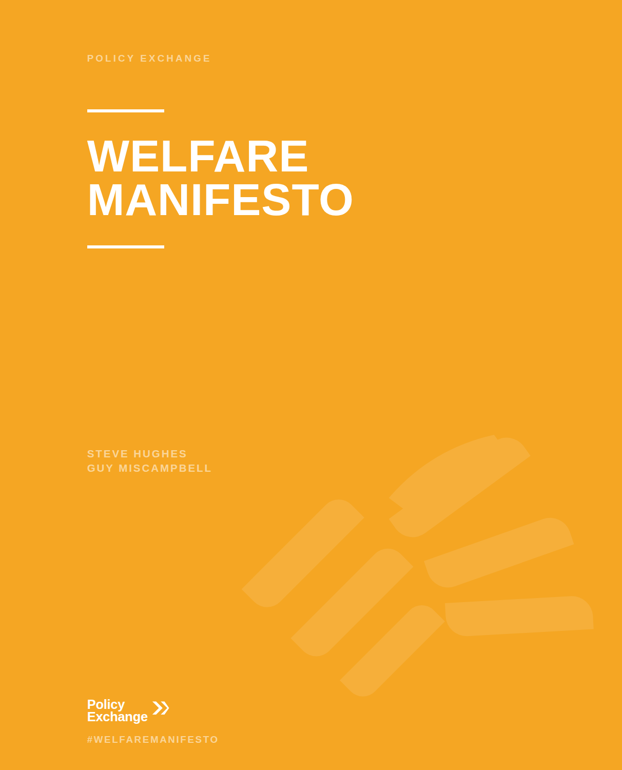Policy Exchange
Welfare Manifesto
Steve Hughes
Guy Miscampbell
Policy
Exchange
#WelfareManifesto